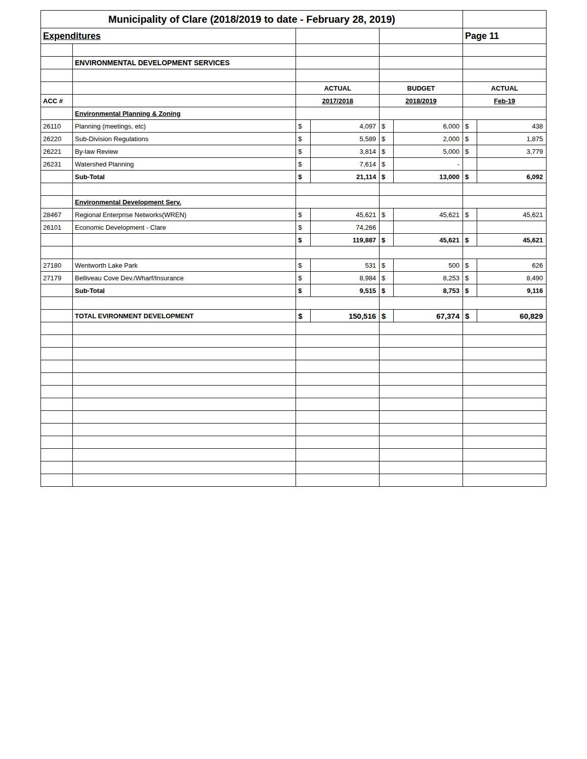| Municipality of Clare (2018/2019 to date - February 28, 2019) | |
| Expenditures | | | Page 11 |
| | ENVIRONMENTAL DEVELOPMENT SERVICES | | | |
| | | ACTUAL | BUDGET | ACTUAL |
| ACC # | | 2017/2018 | 2018/2019 | Feb-19 |
| | Environmental Planning & Zoning | | | |
| 26110 | Planning (meetings, etc) | $ | 4,097 | $ | 6,000 | $ | 438 |
| 26220 | Sub-Division Regulations | $ | 5,589 | $ | 2,000 | $ | 1,875 |
| 26221 | By-law Review | $ | 3,814 | $ | 5,000 | $ | 3,779 |
| 26231 | Watershed Planning | $ | 7,614 | $ | - | | |
| | Sub-Total | $ | 21,114 | $ | 13,000 | $ | 6,092 |
| | Environmental Development Serv. | | | |
| 28467 | Regional Enterprise Networks(WREN) | $ | 45,621 | $ | 45,621 | $ | 45,621 |
| 26101 | Economic Development - Clare | $ | 74,266 | | | | |
| | | $ | 119,887 | $ | 45,621 | $ | 45,621 |
| 27180 | Wentworth Lake Park | $ | 531 | $ | 500 | $ | 626 |
| 27179 | Belliveau Cove Dev./Wharf/Insurance | $ | 8,984 | $ | 8,253 | $ | 8,490 |
| | Sub-Total | $ | 9,515 | $ | 8,753 | $ | 9,116 |
| | TOTAL EVIRONMENT DEVELOPMENT | $ | 150,516 | $ | 67,374 | $ | 60,829 |